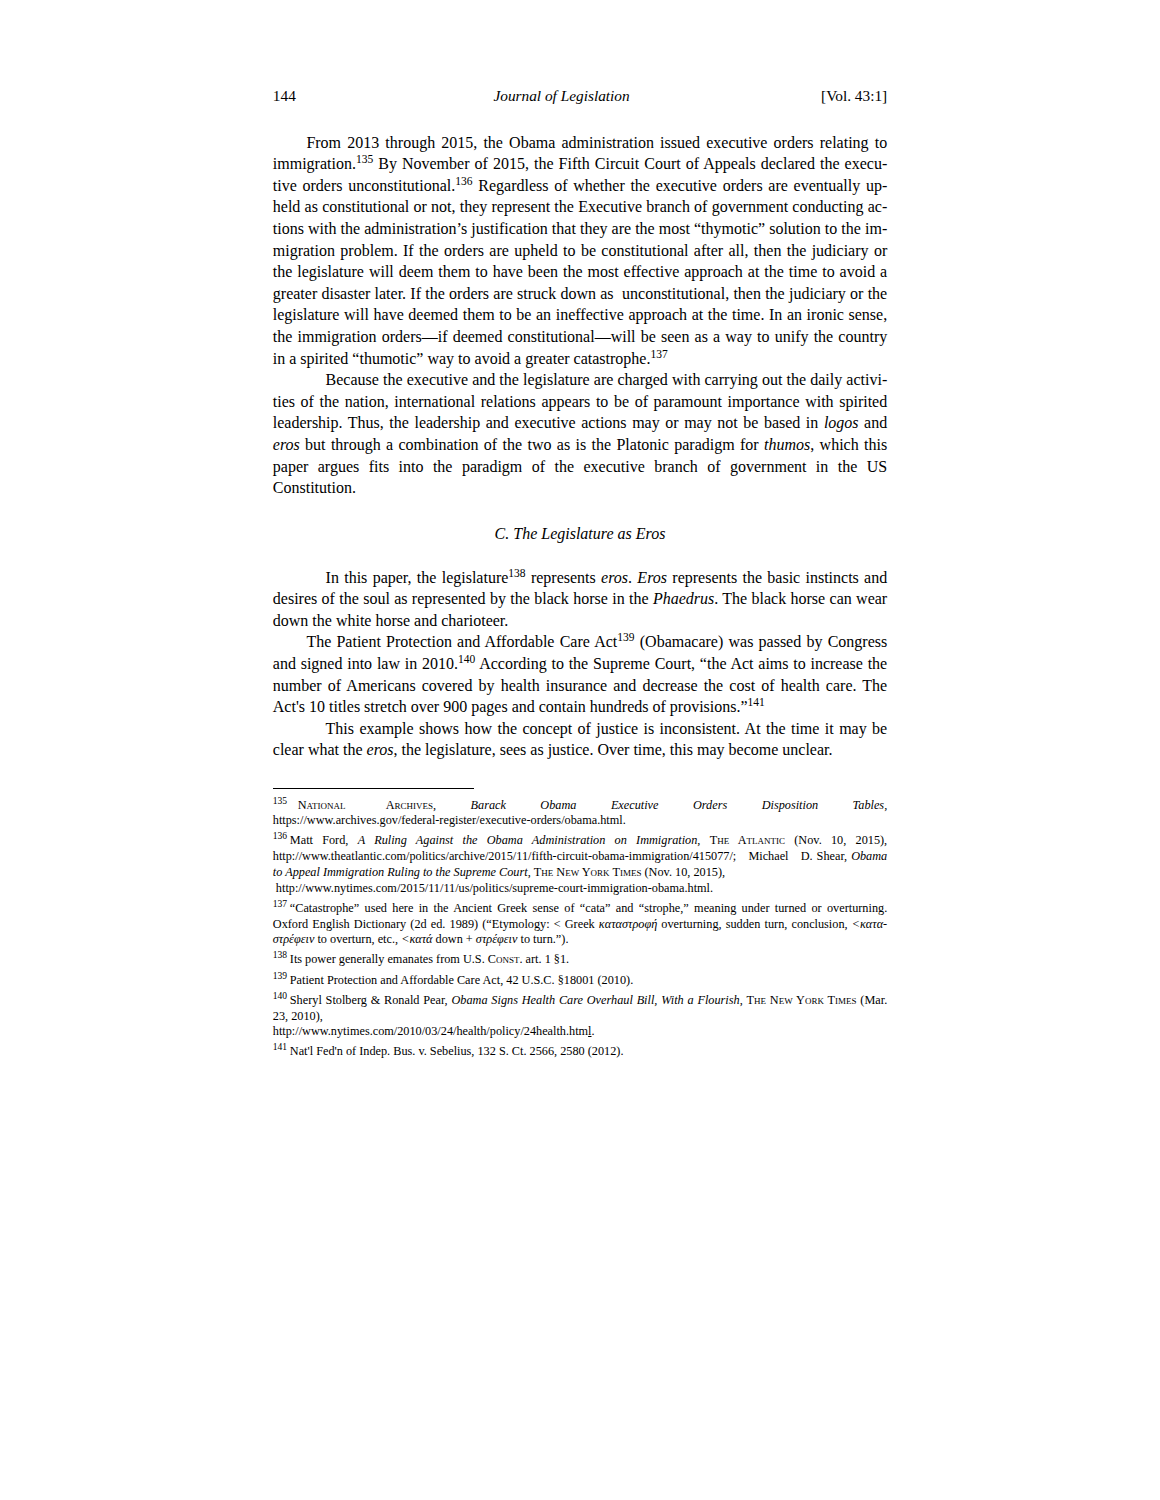144
Journal of Legislation
[Vol. 43:1]
From 2013 through 2015, the Obama administration issued executive orders relating to immigration.135 By November of 2015, the Fifth Circuit Court of Appeals declared the executive orders unconstitutional.136 Regardless of whether the executive orders are eventually upheld as constitutional or not, they represent the Executive branch of government conducting actions with the administration’s justification that they are the most “thymotic” solution to the immigration problem. If the orders are upheld to be constitutional after all, then the judiciary or the legislature will deem them to have been the most effective approach at the time to avoid a greater disaster later. If the orders are struck down as unconstitutional, then the judiciary or the legislature will have deemed them to be an ineffective approach at the time. In an ironic sense, the immigration orders—if deemed constitutional—will be seen as a way to unify the country in a spirited “thumotic” way to avoid a greater catastrophe.137
Because the executive and the legislature are charged with carrying out the daily activities of the nation, international relations appears to be of paramount importance with spirited leadership. Thus, the leadership and executive actions may or may not be based in logos and eros but through a combination of the two as is the Platonic paradigm for thumos, which this paper argues fits into the paradigm of the executive branch of government in the US Constitution.
C. The Legislature as Eros
In this paper, the legislature138 represents eros. Eros represents the basic instincts and desires of the soul as represented by the black horse in the Phaedrus. The black horse can wear down the white horse and charioteer.
The Patient Protection and Affordable Care Act139 (Obamacare) was passed by Congress and signed into law in 2010.140 According to the Supreme Court, “the Act aims to increase the number of Americans covered by health insurance and decrease the cost of health care. The Act's 10 titles stretch over 900 pages and contain hundreds of provisions.”141
This example shows how the concept of justice is inconsistent. At the time it may be clear what the eros, the legislature, sees as justice. Over time, this may become unclear.
135 National Archives, Barack Obama Executive Orders Disposition Tables, https://www.archives.gov/federal-register/executive-orders/obama.html.
136 Matt Ford, A Ruling Against the Obama Administration on Immigration, The Atlantic (Nov. 10, 2015), http://www.theatlantic.com/politics/archive/2015/11/fifth-circuit-obama-immigration/415077/; Michael D. Shear, Obama to Appeal Immigration Ruling to the Supreme Court, The New York Times (Nov. 10, 2015),
http://www.nytimes.com/2015/11/11/us/politics/supreme-court-immigration-obama.html.
137“Catastrophe” used here in the Ancient Greek sense of “cata” and “strophe,” meaning under turned or overturning. Oxford English Dictionary (2d ed. 1989) (“Etymology: < Greek καταστροφή overturning, sudden turn, conclusion, <κατα-στρέφειν to overturn, etc., <κατά down + στρέφειν to turn.”).
138 Its power generally emanates from U.S. Const. art. 1 §1.
139 Patient Protection and Affordable Care Act, 42 U.S.C. §18001 (2010).
140 Sheryl Stolberg & Ronald Pear, Obama Signs Health Care Overhaul Bill, With a Flourish, The New York Times (Mar. 23, 2010),
http://www.nytimes.com/2010/03/24/health/policy/24health.html.
141 Nat'l Fed'n of Indep. Bus. v. Sebelius, 132 S. Ct. 2566, 2580 (2012).